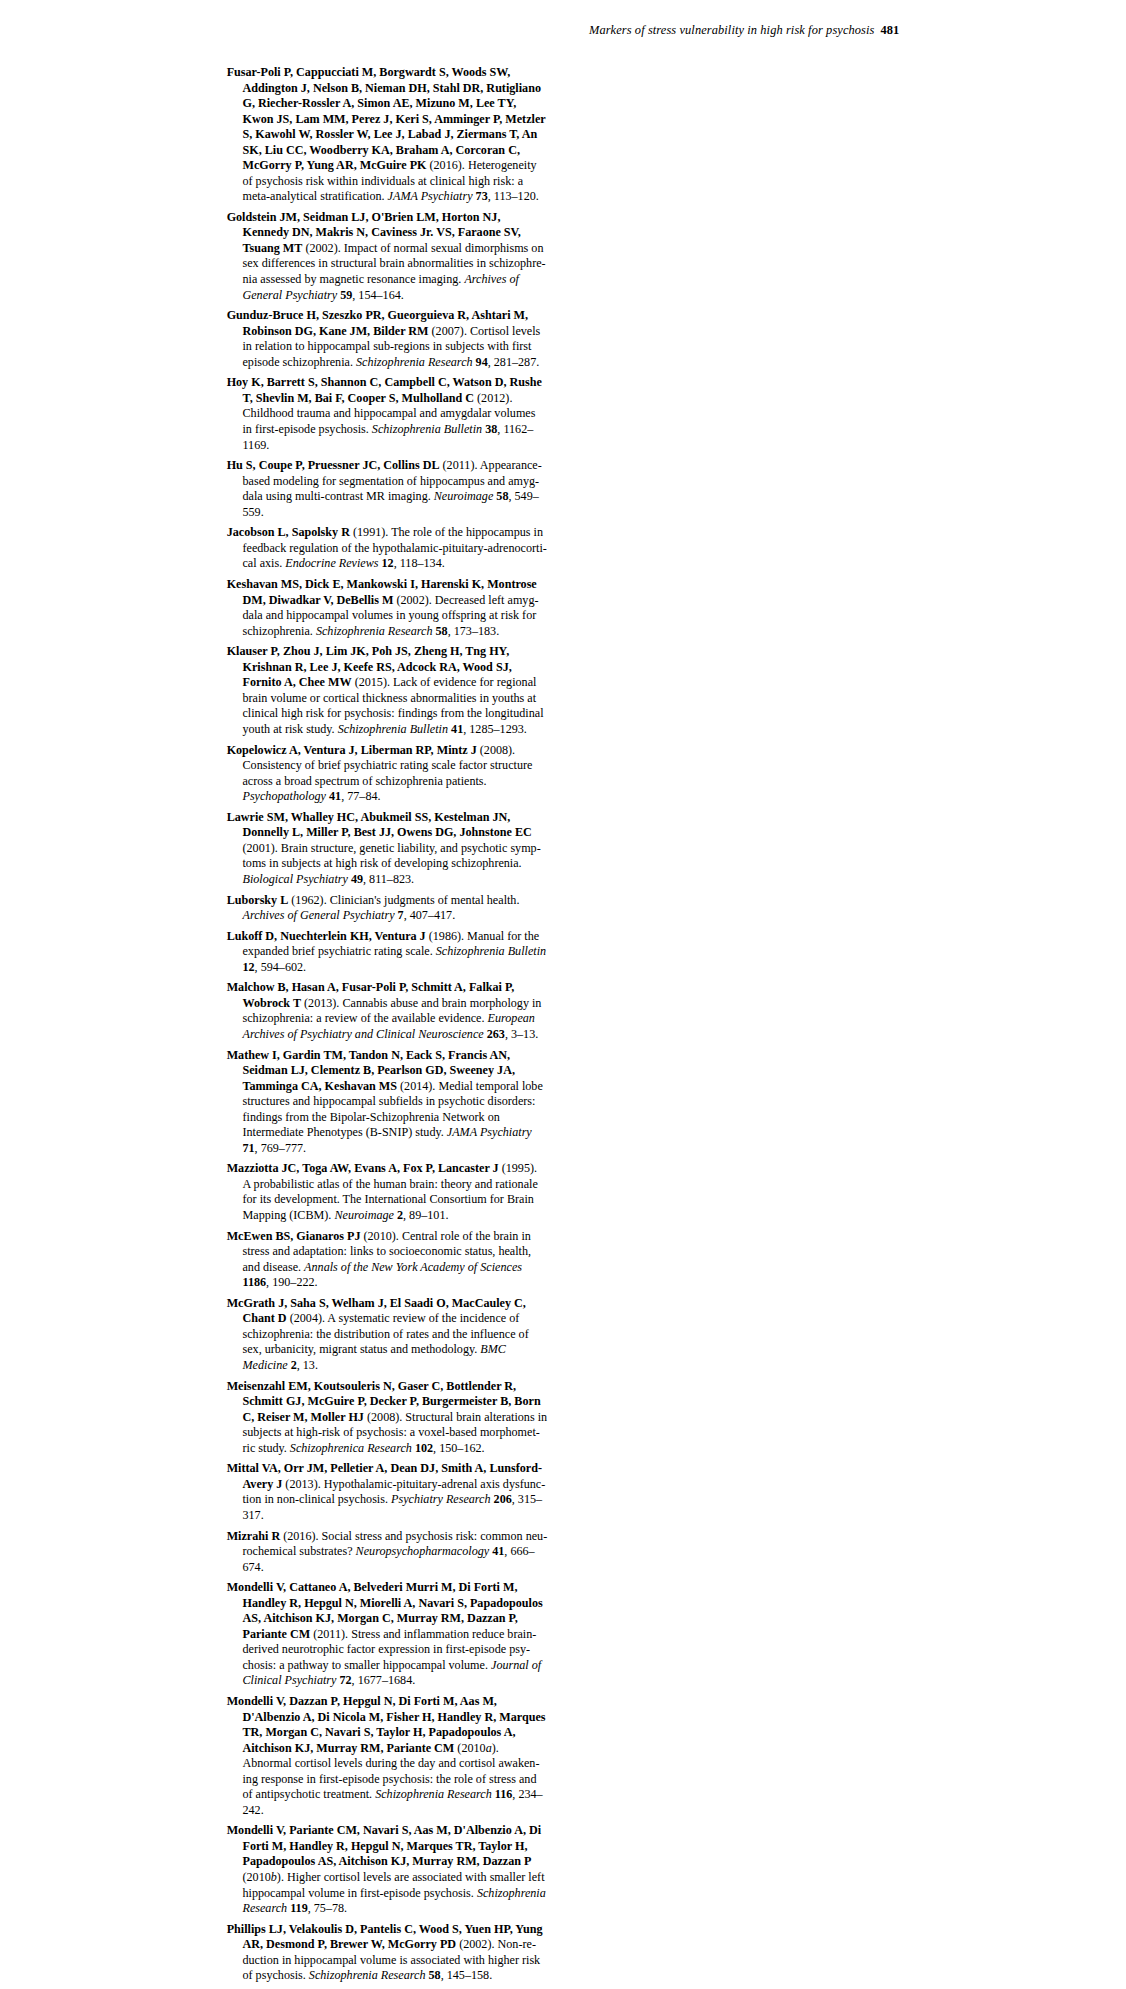Markers of stress vulnerability in high risk for psychosis481
Fusar-Poli P, Cappucciati M, Borgwardt S, Woods SW, Addington J, Nelson B, Nieman DH, Stahl DR, Rutigliano G, Riecher-Rossler A, Simon AE, Mizuno M, Lee TY, Kwon JS, Lam MM, Perez J, Keri S, Amminger P, Metzler S, Kawohl W, Rossler W, Lee J, Labad J, Ziermans T, An SK, Liu CC, Woodberry KA, Braham A, Corcoran C, McGorry P, Yung AR, McGuire PK (2016). Heterogeneity of psychosis risk within individuals at clinical high risk: a meta-analytical stratification. JAMA Psychiatry 73, 113–120.
Goldstein JM, Seidman LJ, O'Brien LM, Horton NJ, Kennedy DN, Makris N, Caviness Jr. VS, Faraone SV, Tsuang MT (2002). Impact of normal sexual dimorphisms on sex differences in structural brain abnormalities in schizophrenia assessed by magnetic resonance imaging. Archives of General Psychiatry 59, 154–164.
Gunduz-Bruce H, Szeszko PR, Gueorguieva R, Ashtari M, Robinson DG, Kane JM, Bilder RM (2007). Cortisol levels in relation to hippocampal sub-regions in subjects with first episode schizophrenia. Schizophrenia Research 94, 281–287.
Hoy K, Barrett S, Shannon C, Campbell C, Watson D, Rushe T, Shevlin M, Bai F, Cooper S, Mulholland C (2012). Childhood trauma and hippocampal and amygdalar volumes in first-episode psychosis. Schizophrenia Bulletin 38, 1162–1169.
Hu S, Coupe P, Pruessner JC, Collins DL (2011). Appearance-based modeling for segmentation of hippocampus and amygdala using multi-contrast MR imaging. Neuroimage 58, 549–559.
Jacobson L, Sapolsky R (1991). The role of the hippocampus in feedback regulation of the hypothalamic-pituitary-adrenocortical axis. Endocrine Reviews 12, 118–134.
Keshavan MS, Dick E, Mankowski I, Harenski K, Montrose DM, Diwadkar V, DeBellis M (2002). Decreased left amygdala and hippocampal volumes in young offspring at risk for schizophrenia. Schizophrenia Research 58, 173–183.
Klauser P, Zhou J, Lim JK, Poh JS, Zheng H, Tng HY, Krishnan R, Lee J, Keefe RS, Adcock RA, Wood SJ, Fornito A, Chee MW (2015). Lack of evidence for regional brain volume or cortical thickness abnormalities in youths at clinical high risk for psychosis: findings from the longitudinal youth at risk study. Schizophrenia Bulletin 41, 1285–1293.
Kopelowicz A, Ventura J, Liberman RP, Mintz J (2008). Consistency of brief psychiatric rating scale factor structure across a broad spectrum of schizophrenia patients. Psychopathology 41, 77–84.
Lawrie SM, Whalley HC, Abukmeil SS, Kestelman JN, Donnelly L, Miller P, Best JJ, Owens DG, Johnstone EC (2001). Brain structure, genetic liability, and psychotic symptoms in subjects at high risk of developing schizophrenia. Biological Psychiatry 49, 811–823.
Luborsky L (1962). Clinician's judgments of mental health. Archives of General Psychiatry 7, 407–417.
Lukoff D, Nuechterlein KH, Ventura J (1986). Manual for the expanded brief psychiatric rating scale. Schizophrenia Bulletin 12, 594–602.
Malchow B, Hasan A, Fusar-Poli P, Schmitt A, Falkai P, Wobrock T (2013). Cannabis abuse and brain morphology in schizophrenia: a review of the available evidence. European Archives of Psychiatry and Clinical Neuroscience 263, 3–13.
Mathew I, Gardin TM, Tandon N, Eack S, Francis AN, Seidman LJ, Clementz B, Pearlson GD, Sweeney JA, Tamminga CA, Keshavan MS (2014). Medial temporal lobe structures and hippocampal subfields in psychotic disorders: findings from the Bipolar-Schizophrenia Network on Intermediate Phenotypes (B-SNIP) study. JAMA Psychiatry 71, 769–777.
Mazziotta JC, Toga AW, Evans A, Fox P, Lancaster J (1995). A probabilistic atlas of the human brain: theory and rationale for its development. The International Consortium for Brain Mapping (ICBM). Neuroimage 2, 89–101.
McEwen BS, Gianaros PJ (2010). Central role of the brain in stress and adaptation: links to socioeconomic status, health, and disease. Annals of the New York Academy of Sciences 1186, 190–222.
McGrath J, Saha S, Welham J, El Saadi O, MacCauley C, Chant D (2004). A systematic review of the incidence of schizophrenia: the distribution of rates and the influence of sex, urbanicity, migrant status and methodology. BMC Medicine 2, 13.
Meisenzahl EM, Koutsouleris N, Gaser C, Bottlender R, Schmitt GJ, McGuire P, Decker P, Burgermeister B, Born C, Reiser M, Moller HJ (2008). Structural brain alterations in subjects at high-risk of psychosis: a voxel-based morphometric study. Schizophrenica Research 102, 150–162.
Mittal VA, Orr JM, Pelletier A, Dean DJ, Smith A, Lunsford-Avery J (2013). Hypothalamic-pituitary-adrenal axis dysfunction in non-clinical psychosis. Psychiatry Research 206, 315–317.
Mizrahi R (2016). Social stress and psychosis risk: common neurochemical substrates? Neuropsychopharmacology 41, 666–674.
Mondelli V, Cattaneo A, Belvederi Murri M, Di Forti M, Handley R, Hepgul N, Miorelli A, Navari S, Papadopoulos AS, Aitchison KJ, Morgan C, Murray RM, Dazzan P, Pariante CM (2011). Stress and inflammation reduce brain-derived neurotrophic factor expression in first-episode psychosis: a pathway to smaller hippocampal volume. Journal of Clinical Psychiatry 72, 1677–1684.
Mondelli V, Dazzan P, Hepgul N, Di Forti M, Aas M, D'Albenzio A, Di Nicola M, Fisher H, Handley R, Marques TR, Morgan C, Navari S, Taylor H, Papadopoulos A, Aitchison KJ, Murray RM, Pariante CM (2010a). Abnormal cortisol levels during the day and cortisol awakening response in first-episode psychosis: the role of stress and of antipsychotic treatment. Schizophrenia Research 116, 234–242.
Mondelli V, Pariante CM, Navari S, Aas M, D'Albenzio A, Di Forti M, Handley R, Hepgul N, Marques TR, Taylor H, Papadopoulos AS, Aitchison KJ, Murray RM, Dazzan P (2010b). Higher cortisol levels are associated with smaller left hippocampal volume in first-episode psychosis. Schizophrenia Research 119, 75–78.
Phillips LJ, Velakoulis D, Pantelis C, Wood S, Yuen HP, Yung AR, Desmond P, Brewer W, McGorry PD (2002). Non-reduction in hippocampal volume is associated with higher risk of psychosis. Schizophrenia Research 58, 145–158.